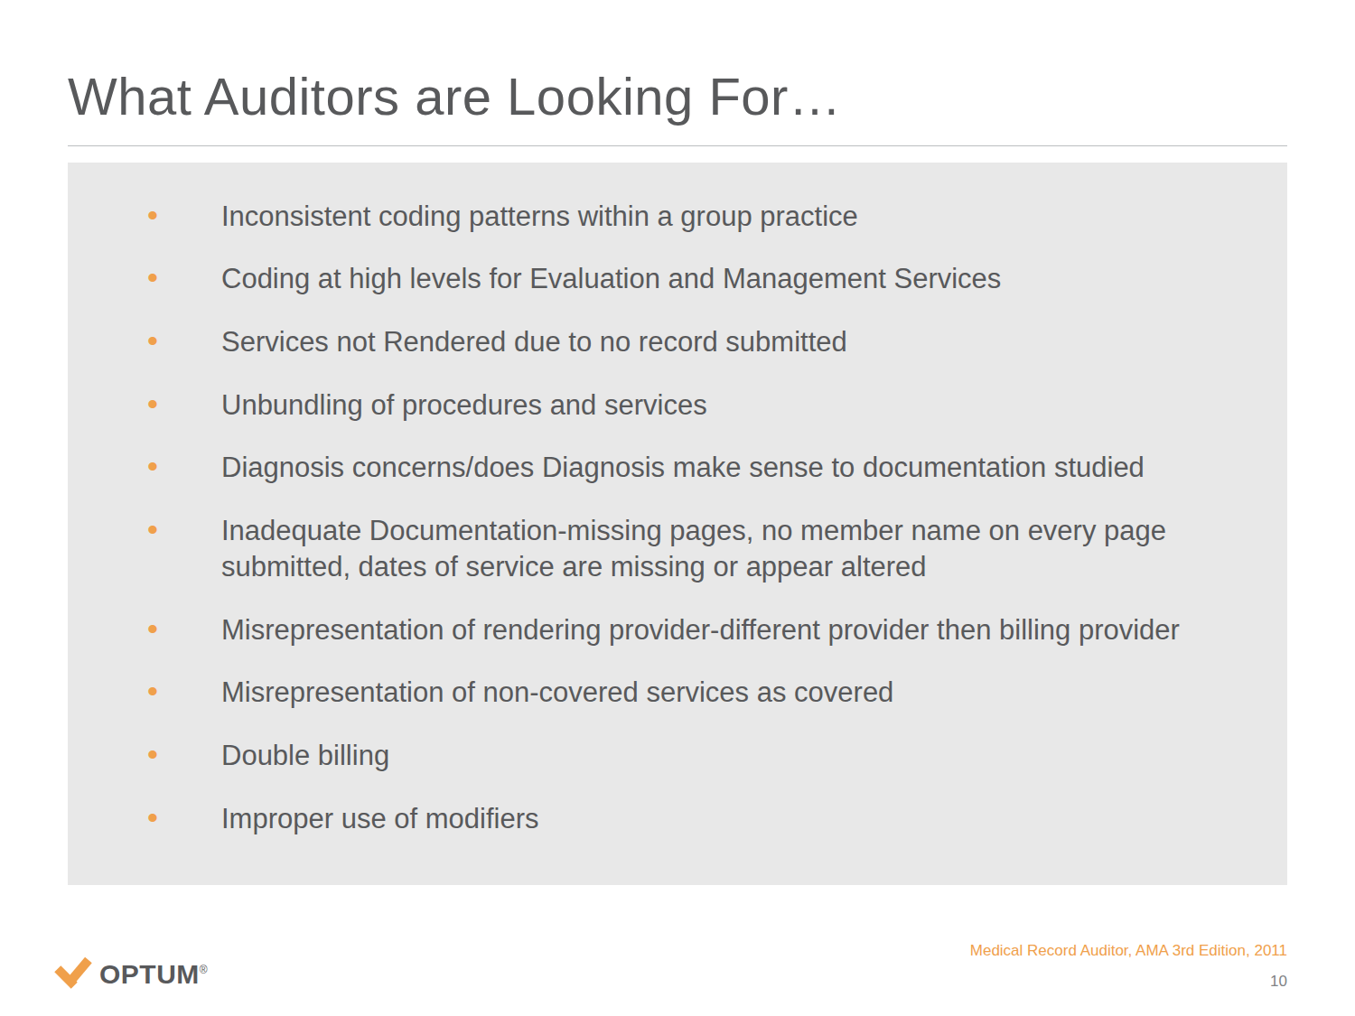What Auditors are Looking For…
Inconsistent coding patterns within a group practice
Coding at high levels for Evaluation and Management Services
Services not Rendered due to no record submitted
Unbundling of procedures and services
Diagnosis concerns/does Diagnosis make sense to documentation studied
Inadequate Documentation-missing pages, no member name on every page submitted, dates of service are missing or appear altered
Misrepresentation of rendering provider-different provider then billing provider
Misrepresentation of non-covered services as covered
Double billing
Improper use of modifiers
Medical Record Auditor, AMA 3rd Edition, 2011
10
OPTUM®